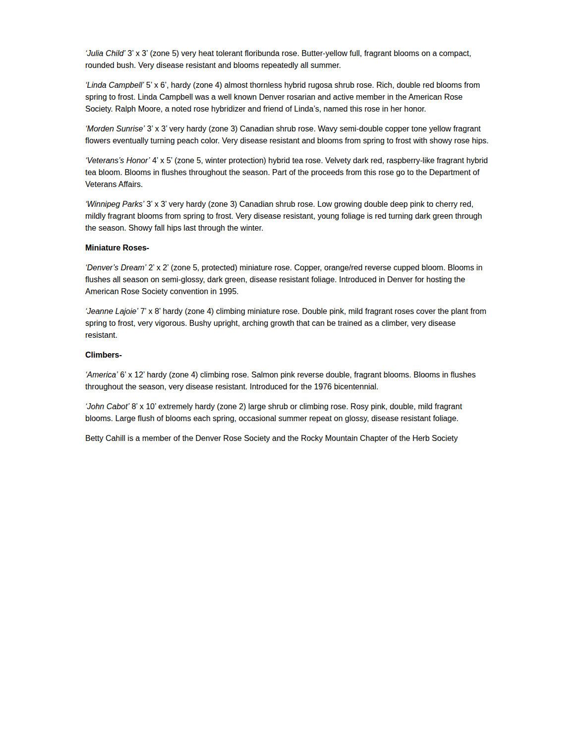‘Julia Child’ 3’ x 3’ (zone 5) very heat tolerant floribunda rose. Butter-yellow full, fragrant blooms on a compact, rounded bush. Very disease resistant and blooms repeatedly all summer.
‘Linda Campbell’ 5’ x 6’, hardy (zone 4) almost thornless hybrid rugosa shrub rose. Rich, double red blooms from spring to frost. Linda Campbell was a well known Denver rosarian and active member in the American Rose Society. Ralph Moore, a noted rose hybridizer and friend of Linda’s, named this rose in her honor.
‘Morden Sunrise’ 3’ x 3’ very hardy (zone 3) Canadian shrub rose. Wavy semi-double copper tone yellow fragrant flowers eventually turning peach color. Very disease resistant and blooms from spring to frost with showy rose hips.
‘Veterans’s Honor’ 4’ x 5’ (zone 5, winter protection) hybrid tea rose. Velvety dark red, raspberry-like fragrant hybrid tea bloom. Blooms in flushes throughout the season. Part of the proceeds from this rose go to the Department of Veterans Affairs.
‘Winnipeg Parks’ 3’ x 3’ very hardy (zone 3) Canadian shrub rose. Low growing double deep pink to cherry red, mildly fragrant blooms from spring to frost. Very disease resistant, young foliage is red turning dark green through the season. Showy fall hips last through the winter.
Miniature Roses-
‘Denver’s Dream’ 2’ x 2’ (zone 5, protected) miniature rose. Copper, orange/red reverse cupped bloom. Blooms in flushes all season on semi-glossy, dark green, disease resistant foliage. Introduced in Denver for hosting the American Rose Society convention in 1995.
‘Jeanne Lajoie’ 7’ x 8’ hardy (zone 4) climbing miniature rose. Double pink, mild fragrant roses cover the plant from spring to frost, very vigorous. Bushy upright, arching growth that can be trained as a climber, very disease resistant.
Climbers-
‘America’ 6’ x 12’ hardy (zone 4) climbing rose. Salmon pink reverse double, fragrant blooms. Blooms in flushes throughout the season, very disease resistant. Introduced for the 1976 bicentennial.
‘John Cabot’ 8’ x 10’ extremely hardy (zone 2) large shrub or climbing rose. Rosy pink, double, mild fragrant blooms. Large flush of blooms each spring, occasional summer repeat on glossy, disease resistant foliage.
Betty Cahill is a member of the Denver Rose Society and the Rocky Mountain Chapter of the Herb Society